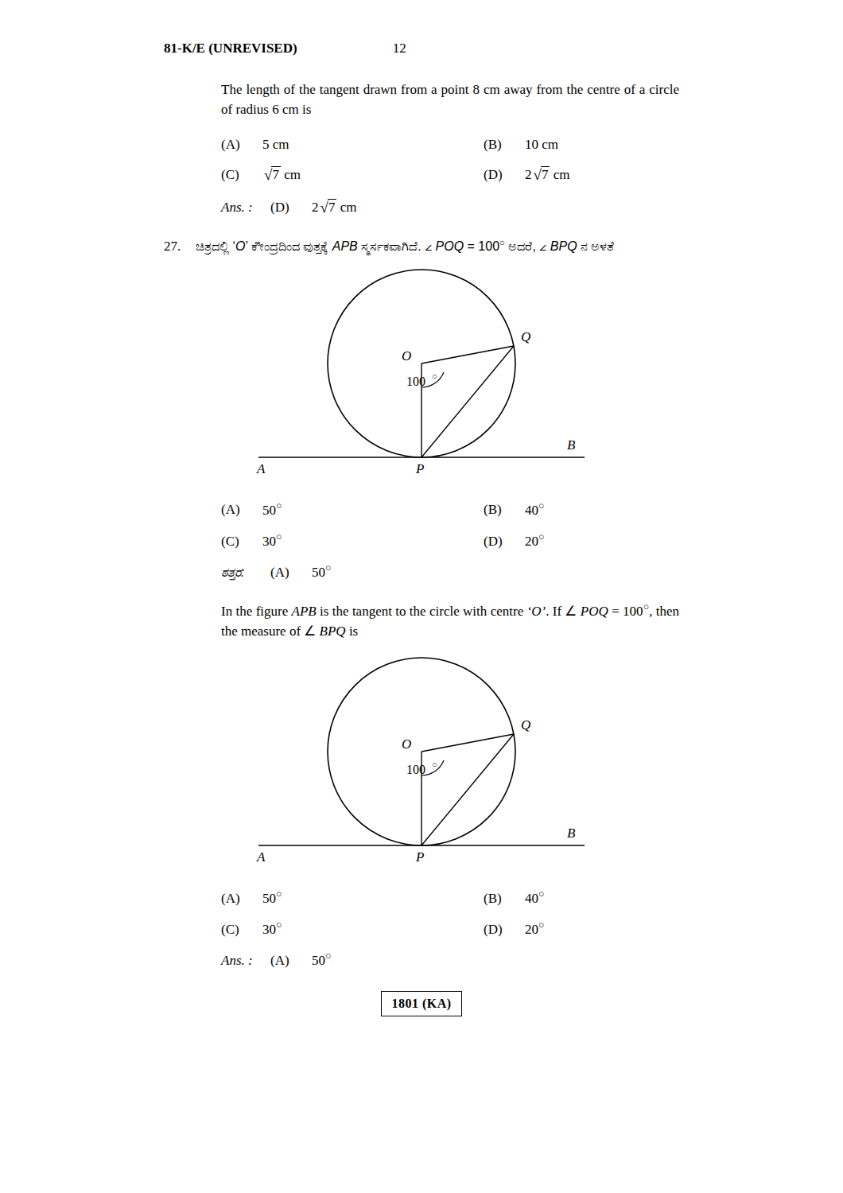81-K/E (UNREVISED)
12
The length of the tangent drawn from a point 8 cm away from the centre of a circle of radius 6 cm is
(A) 5 cm
(B) 10 cm
(C)√7 cm
(D) 2√7 cm
Ans. :
(D)
2√7 cm
27.
ಚಿತ್ರದಲ್ಲಿ ‘O’ ಕೆೀಂದ್ರದಿಂದ ವುತ್ತಕ್ಕೆ APB ಸ್ಮರ್ಸಕವಾಗಿದೆ. ∠ POQ = 100○ ಅದರೆ, ∠ BPQ ನ ಅಳತೆ
O Q B A P 100 ○
(A) 50○
(B) 40○
(C) 30○
(D) 20○
ಠತ್ತರ:
(A)
50○
In the figure APB is the tangent to the circle with centre ‘O’. If ∠ POQ = 100○, then the measure of ∠ BPQ is
O Q B A P 100 ○
(A) 50○
(B) 40○
(C) 30○
(D) 20○
Ans. :
(A)
50○
1801 (KA)